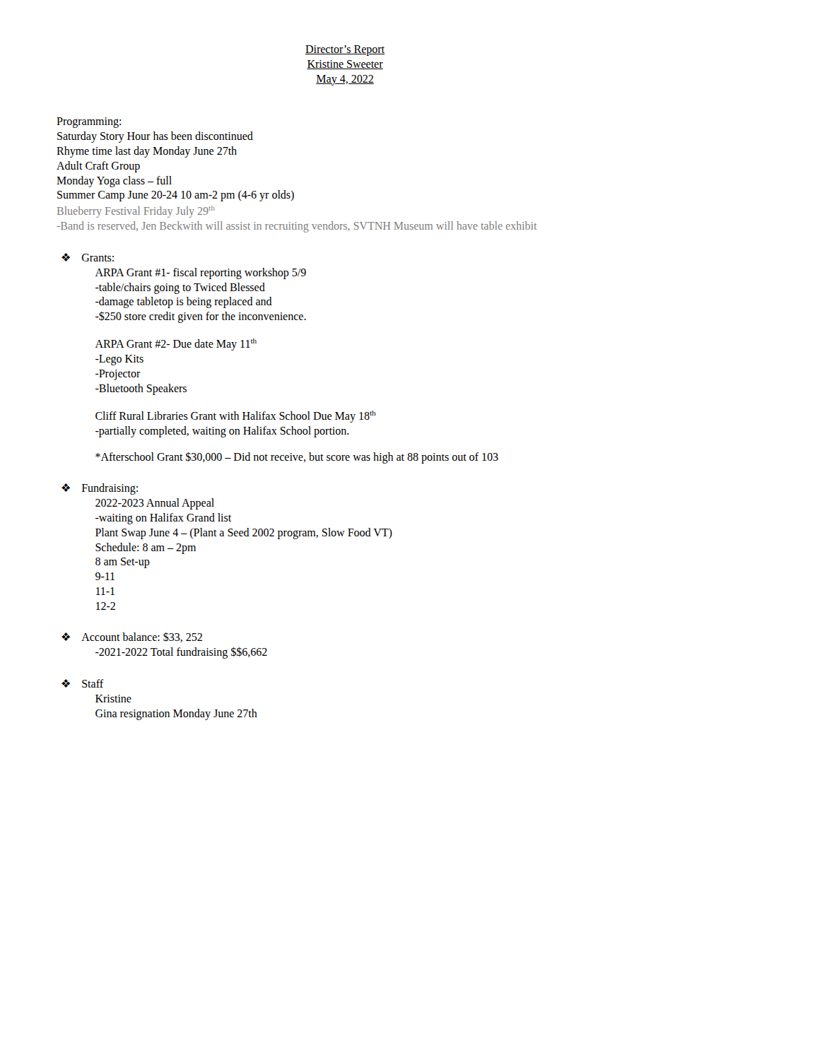Director’s Report
Kristine Sweeter
May 4, 2022
Programming:
Saturday Story Hour has been discontinued
Rhyme time last day Monday June 27th
Adult Craft Group
Monday Yoga class – full
Summer Camp June 20-24 10 am-2 pm (4-6 yr olds)
Blueberry Festival Friday July 29th
-Band is reserved, Jen Beckwith will assist in recruiting vendors, SVTNH Museum will have table exhibit
Grants:
ARPA Grant #1- fiscal reporting workshop 5/9
-table/chairs going to Twiced Blessed
-damage tabletop is being replaced and
-$250 store credit given for the inconvenience.
ARPA Grant #2- Due date May 11th
-Lego Kits
-Projector
-Bluetooth Speakers
Cliff Rural Libraries Grant with Halifax School Due May 18th
-partially completed, waiting on Halifax School portion.
*Afterschool Grant $30,000 – Did not receive, but score was high at 88 points out of 103
Fundraising:
2022-2023 Annual Appeal
-waiting on Halifax Grand list
Plant Swap June 4 – (Plant a Seed 2002 program, Slow Food VT)
Schedule: 8 am – 2pm
8 am Set-up
9-11
11-1
12-2
Account balance: $33, 252
-2021-2022 Total fundraising $$6,662
Staff
Kristine
Gina resignation Monday June 27th